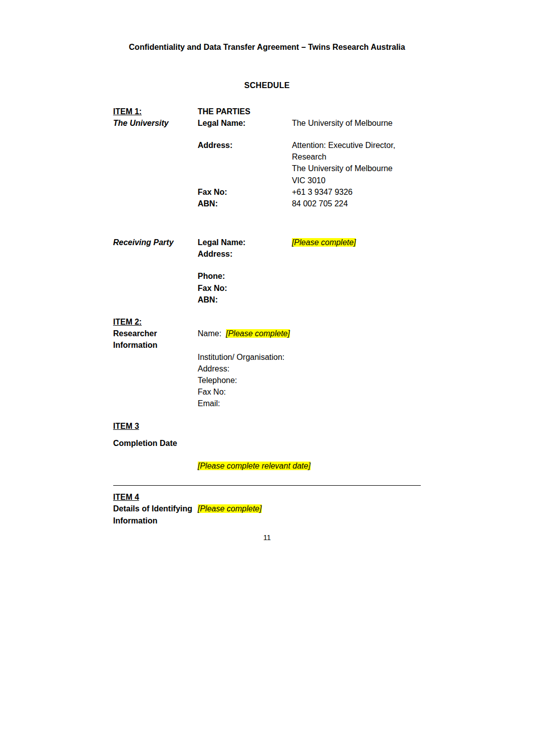Confidentiality and Data Transfer Agreement – Twins Research Australia
SCHEDULE
| ITEM 1: | THE PARTIES |
| The University | Legal Name: | The University of Melbourne |
| | Address: | Attention: Executive Director, Research |
| | | The University of Melbourne |
| | | VIC 3010 |
| | Fax No: | +61 3 9347 9326 |
| | ABN: | 84 002 705 224 |
| Receiving Party | Legal Name: | [Please complete] |
| | Address: | |
| | Phone: | |
| | Fax No: | |
| | ABN: | |
| ITEM 2: | |
| Researcher Information | Name: [Please complete] |
| | Institution/ Organisation: |
| | Address: |
| | Telephone: |
| | Fax No: |
| | Email: |
| ITEM 3 | |
| Completion Date | |
| | [Please complete relevant date] |
| ITEM 4 | |
| Details of Identifying Information | [Please complete] |
11